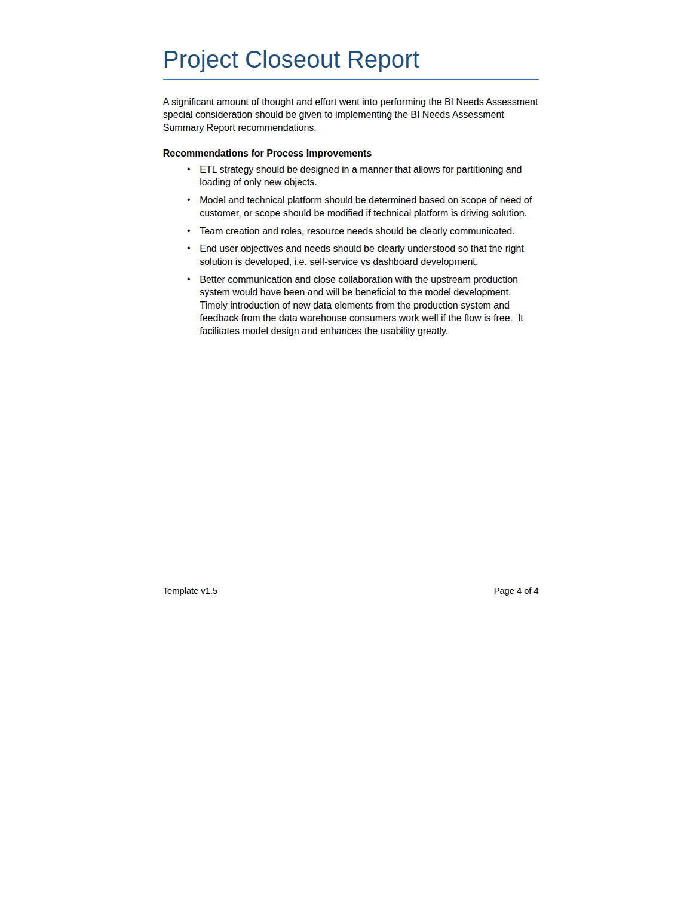Project Closeout Report
A significant amount of thought and effort went into performing the BI Needs Assessment special consideration should be given to implementing the BI Needs Assessment Summary Report recommendations.
Recommendations for Process Improvements
ETL strategy should be designed in a manner that allows for partitioning and loading of only new objects.
Model and technical platform should be determined based on scope of need of customer, or scope should be modified if technical platform is driving solution.
Team creation and roles, resource needs should be clearly communicated.
End user objectives and needs should be clearly understood so that the right solution is developed, i.e. self-service vs dashboard development.
Better communication and close collaboration with the upstream production system would have been and will be beneficial to the model development. Timely introduction of new data elements from the production system and feedback from the data warehouse consumers work well if the flow is free. It facilitates model design and enhances the usability greatly.
Template v1.5
Page 4 of 4